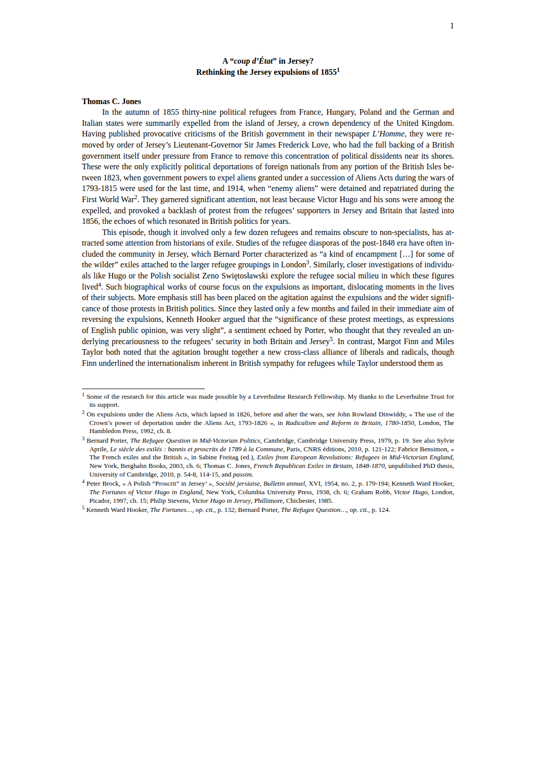1
A “coup d’État” in Jersey?
Rethinking the Jersey expulsions of 18551
Thomas C. Jones
In the autumn of 1855 thirty-nine political refugees from France, Hungary, Poland and the German and Italian states were summarily expelled from the island of Jersey, a crown dependency of the United Kingdom. Having published provocative criticisms of the British government in their newspaper L’Homme, they were removed by order of Jersey’s Lieutenant-Governor Sir James Frederick Love, who had the full backing of a British government itself under pressure from France to remove this concentration of political dissidents near its shores. These were the only explicitly political deportations of foreign nationals from any portion of the British Isles between 1823, when government powers to expel aliens granted under a succession of Aliens Acts during the wars of 1793-1815 were used for the last time, and 1914, when “enemy aliens” were detained and repatriated during the First World War2. They garnered significant attention, not least because Victor Hugo and his sons were among the expelled, and provoked a backlash of protest from the refugees’ supporters in Jersey and Britain that lasted into 1856, the echoes of which resonated in British politics for years.
This episode, though it involved only a few dozen refugees and remains obscure to non-specialists, has attracted some attention from historians of exile. Studies of the refugee diasporas of the post-1848 era have often included the community in Jersey, which Bernard Porter characterized as “a kind of encampment […] for some of the wilder” exiles attached to the larger refugee groupings in London3. Similarly, closer investigations of individuals like Hugo or the Polish socialist Zeno Swiętosławski explore the refugee social milieu in which these figures lived4. Such biographical works of course focus on the expulsions as important, dislocating moments in the lives of their subjects. More emphasis still has been placed on the agitation against the expulsions and the wider significance of those protests in British politics. Since they lasted only a few months and failed in their immediate aim of reversing the expulsions, Kenneth Hooker argued that the “significance of these protest meetings, as expressions of English public opinion, was very slight”, a sentiment echoed by Porter, who thought that they revealed an underlying precariousness to the refugees’ security in both Britain and Jersey5. In contrast, Margot Finn and Miles Taylor both noted that the agitation brought together a new cross-class alliance of liberals and radicals, though Finn underlined the internationalism inherent in British sympathy for refugees while Taylor understood them as
1 Some of the research for this article was made possible by a Leverhulme Research Fellowship. My thanks to the Leverhulme Trust for its support.
2 On expulsions under the Aliens Acts, which lapsed in 1826, before and after the wars, see John Rowland Dinwiddy, « The use of the Crown’s power of deportation under the Aliens Act, 1793-1826 », in Radicalism and Reform in Britain, 1780-1850, London, The Hambledon Press, 1992, ch. 8.
3 Bernard Porter, The Refugee Question in Mid-Victorian Politics, Cambridge, Cambridge University Press, 1979, p. 19. See also Sylvie Aprile, Le siècle des exilés : bannis et proscrits de 1789 à la Commune, Paris, CNRS éditions, 2010, p. 121-122; Fabrice Bensimon, « The French exiles and the British », in Sabine Freitag (ed.), Exiles from European Revolutions: Refugees in Mid-Victorian England, New York, Berghahn Books, 2003, ch. 6; Thomas C. Jones, French Republican Exiles in Britain, 1848-1870, unpublished PhD thesis, University of Cambridge, 2010, p. 54-8, 114-15, and passim.
4 Peter Brock, « A Polish “Proscrit” in Jersey’ », Société jersiaise, Bulletin annuel, XVI, 1954, no. 2, p. 179-194; Kenneth Ward Hooker, The Fortunes of Victor Hugo in England, New York, Columbia University Press, 1938, ch. 6; Graham Robb, Victor Hugo, London, Picador, 1997, ch. 15; Philip Stevens, Victor Hugo in Jersey, Phillimore, Chichester, 1985.
5 Kenneth Ward Hooker, The Fortunes…, op. cit., p. 132; Bernard Porter, The Refugee Question…, op. cit., p. 124.